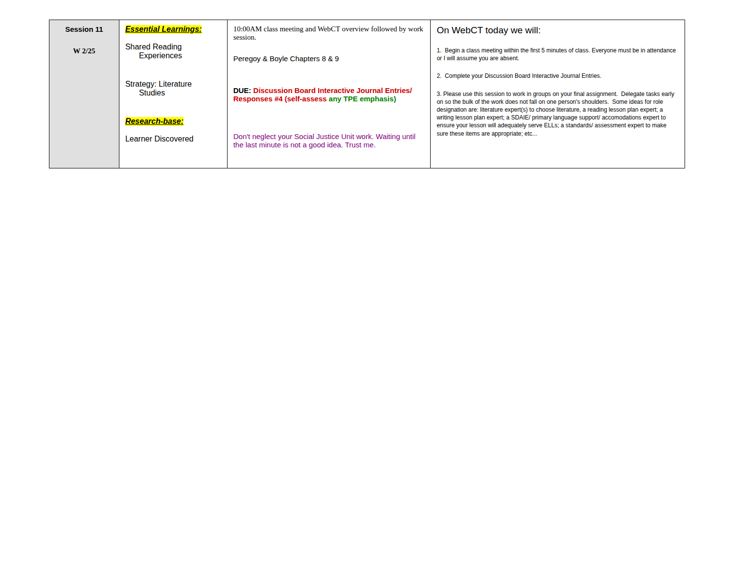| Session 11 W 2/25 | Essential Learnings: Shared Reading Experiences Strategy: Literature Studies Research-base: Learner Discovered | 10:00AM class meeting and WebCT overview followed by work session. Peregoy & Boyle Chapters 8 & 9 DUE: Discussion Board Interactive Journal Entries/ Responses #4 (self-assess any TPE emphasis) Don't neglect your Social Justice Unit work. Waiting until the last minute is not a good idea. Trust me. | On WebCT today we will: 1. Begin a class meeting within the first 5 minutes of class. Everyone must be in attendance or I will assume you are absent. 2. Complete your Discussion Board Interactive Journal Entries. 3. Please use this session to work in groups on your final assignment. Delegate tasks early on so the bulk of the work does not fall on one person's shoulders. Some ideas for role designation are: literature expert(s) to choose literature, a reading lesson plan expert; a writing lesson plan expert; a SDAIE/ primary language support/ accomodations expert to ensure your lesson will adequately serve ELLs; a standards/ assessment expert to make sure these items are appropriate; etc... |